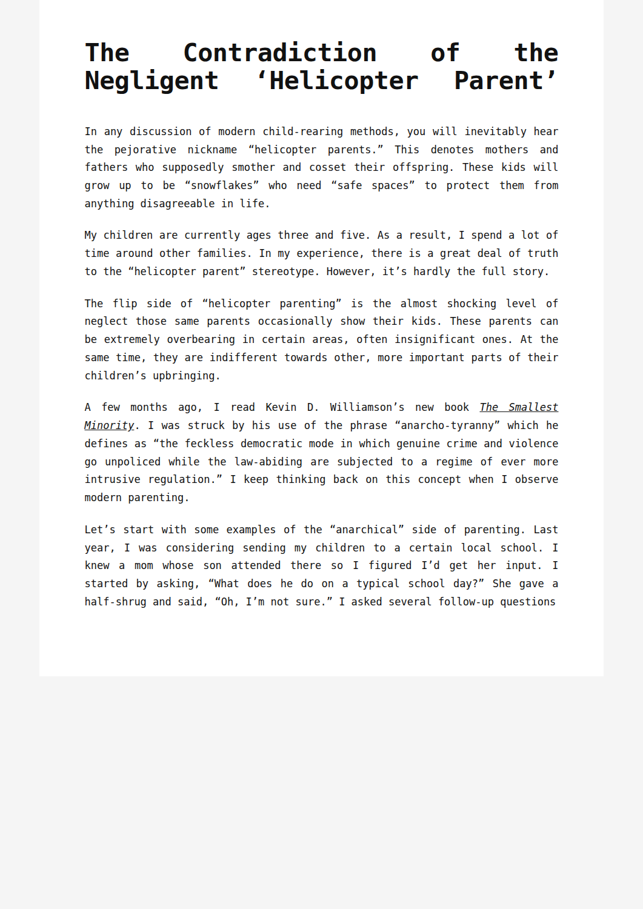The Contradiction of the Negligent ‘Helicopter Parent’
In any discussion of modern child-rearing methods, you will inevitably hear the pejorative nickname “helicopter parents.” This denotes mothers and fathers who supposedly smother and cosset their offspring. These kids will grow up to be “snowflakes” who need “safe spaces” to protect them from anything disagreeable in life.
My children are currently ages three and five. As a result, I spend a lot of time around other families. In my experience, there is a great deal of truth to the “helicopter parent” stereotype. However, it’s hardly the full story.
The flip side of “helicopter parenting” is the almost shocking level of neglect those same parents occasionally show their kids. These parents can be extremely overbearing in certain areas, often insignificant ones. At the same time, they are indifferent towards other, more important parts of their children’s upbringing.
A few months ago, I read Kevin D. Williamson’s new book The Smallest Minority. I was struck by his use of the phrase “anarcho-tyranny” which he defines as “the feckless democratic mode in which genuine crime and violence go unpoliced while the law-abiding are subjected to a regime of ever more intrusive regulation.” I keep thinking back on this concept when I observe modern parenting.
Let’s start with some examples of the “anarchical” side of parenting. Last year, I was considering sending my children to a certain local school. I knew a mom whose son attended there so I figured I’d get her input. I started by asking, “What does he do on a typical school day?” She gave a half-shrug and said, “Oh, I’m not sure.” I asked several follow-up questions